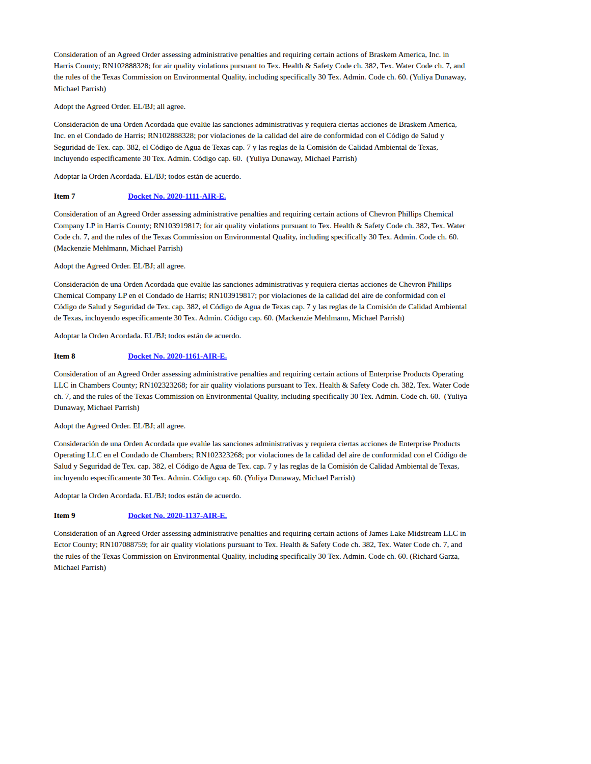Consideration of an Agreed Order assessing administrative penalties and requiring certain actions of Braskem America, Inc. in Harris County; RN102888328; for air quality violations pursuant to Tex. Health & Safety Code ch. 382, Tex. Water Code ch. 7, and the rules of the Texas Commission on Environmental Quality, including specifically 30 Tex. Admin. Code ch. 60. (Yuliya Dunaway, Michael Parrish)
Adopt the Agreed Order. EL/BJ; all agree.
Consideración de una Orden Acordada que evalúe las sanciones administrativas y requiera ciertas acciones de Braskem America, Inc. en el Condado de Harris; RN102888328; por violaciones de la calidad del aire de conformidad con el Código de Salud y Seguridad de Tex. cap. 382, el Código de Agua de Texas cap. 7 y las reglas de la Comisión de Calidad Ambiental de Texas, incluyendo específicamente 30 Tex. Admin. Código cap. 60. (Yuliya Dunaway, Michael Parrish)
Adoptar la Orden Acordada. EL/BJ; todos están de acuerdo.
Item 7 Docket No. 2020-1111-AIR-E.
Consideration of an Agreed Order assessing administrative penalties and requiring certain actions of Chevron Phillips Chemical Company LP in Harris County; RN103919817; for air quality violations pursuant to Tex. Health & Safety Code ch. 382, Tex. Water Code ch. 7, and the rules of the Texas Commission on Environmental Quality, including specifically 30 Tex. Admin. Code ch. 60. (Mackenzie Mehlmann, Michael Parrish)
Adopt the Agreed Order. EL/BJ; all agree.
Consideración de una Orden Acordada que evalúe las sanciones administrativas y requiera ciertas acciones de Chevron Phillips Chemical Company LP en el Condado de Harris; RN103919817; por violaciones de la calidad del aire de conformidad con el Código de Salud y Seguridad de Tex. cap. 382, el Código de Agua de Texas cap. 7 y las reglas de la Comisión de Calidad Ambiental de Texas, incluyendo específicamente 30 Tex. Admin. Código cap. 60. (Mackenzie Mehlmann, Michael Parrish)
Adoptar la Orden Acordada. EL/BJ; todos están de acuerdo.
Item 8 Docket No. 2020-1161-AIR-E.
Consideration of an Agreed Order assessing administrative penalties and requiring certain actions of Enterprise Products Operating LLC in Chambers County; RN102323268; for air quality violations pursuant to Tex. Health & Safety Code ch. 382, Tex. Water Code ch. 7, and the rules of the Texas Commission on Environmental Quality, including specifically 30 Tex. Admin. Code ch. 60. (Yuliya Dunaway, Michael Parrish)
Adopt the Agreed Order. EL/BJ; all agree.
Consideración de una Orden Acordada que evalúe las sanciones administrativas y requiera ciertas acciones de Enterprise Products Operating LLC en el Condado de Chambers; RN102323268; por violaciones de la calidad del aire de conformidad con el Código de Salud y Seguridad de Tex. cap. 382, el Código de Agua de Tex. cap. 7 y las reglas de la Comisión de Calidad Ambiental de Texas, incluyendo específicamente 30 Tex. Admin. Código cap. 60. (Yuliya Dunaway, Michael Parrish)
Adoptar la Orden Acordada. EL/BJ; todos están de acuerdo.
Item 9 Docket No. 2020-1137-AIR-E.
Consideration of an Agreed Order assessing administrative penalties and requiring certain actions of James Lake Midstream LLC in Ector County; RN107088759; for air quality violations pursuant to Tex. Health & Safety Code ch. 382, Tex. Water Code ch. 7, and the rules of the Texas Commission on Environmental Quality, including specifically 30 Tex. Admin. Code ch. 60. (Richard Garza, Michael Parrish)